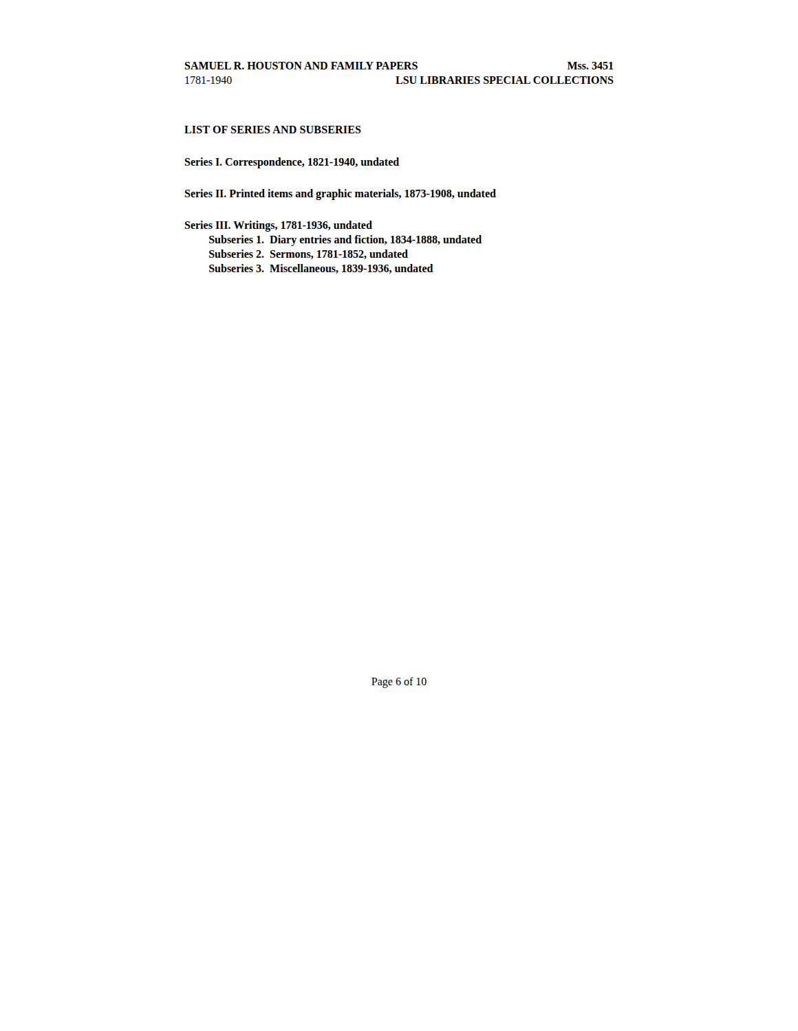SAMUEL R. HOUSTON AND FAMILY PAPERS Mss. 3451
1781-1940 LSU LIBRARIES SPECIAL COLLECTIONS
LIST OF SERIES AND SUBSERIES
Series I. Correspondence, 1821-1940, undated
Series II. Printed items and graphic materials, 1873-1908, undated
Series III. Writings, 1781-1936, undated
Subseries 1. Diary entries and fiction, 1834-1888, undated
Subseries 2. Sermons, 1781-1852, undated
Subseries 3. Miscellaneous, 1839-1936, undated
Page 6 of 10